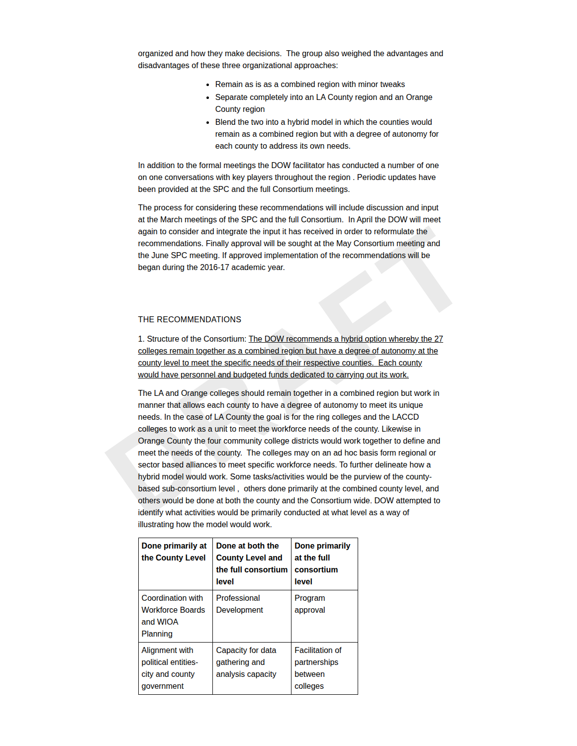DRAFT
organized and how they make decisions. The group also weighed the advantages and disadvantages of these three organizational approaches:
Remain as is as a combined region with minor tweaks
Separate completely into an LA County region and an Orange County region
Blend the two into a hybrid model in which the counties would remain as a combined region but with a degree of autonomy for each county to address its own needs.
In addition to the formal meetings the DOW facilitator has conducted a number of one on one conversations with key players throughout the region . Periodic updates have been provided at the SPC and the full Consortium meetings.
The process for considering these recommendations will include discussion and input at the March meetings of the SPC and the full Consortium. In April the DOW will meet again to consider and integrate the input it has received in order to reformulate the recommendations. Finally approval will be sought at the May Consortium meeting and the June SPC meeting. If approved implementation of the recommendations will be began during the 2016-17 academic year.
THE RECOMMENDATIONS
1. Structure of the Consortium: The DOW recommends a hybrid option whereby the 27 colleges remain together as a combined region but have a degree of autonomy at the county level to meet the specific needs of their respective counties. Each county would have personnel and budgeted funds dedicated to carrying out its work.
The LA and Orange colleges should remain together in a combined region but work in manner that allows each county to have a degree of autonomy to meet its unique needs. In the case of LA County the goal is for the ring colleges and the LACCD colleges to work as a unit to meet the workforce needs of the county. Likewise in Orange County the four community college districts would work together to define and meet the needs of the county. The colleges may on an ad hoc basis form regional or sector based alliances to meet specific workforce needs. To further delineate how a hybrid model would work. Some tasks/activities would be the purview of the county-based sub-consortium level , others done primarily at the combined county level, and others would be done at both the county and the Consortium wide. DOW attempted to identify what activities would be primarily conducted at what level as a way of illustrating how the model would work.
| Done primarily at the County Level | Done at both the County Level and the full consortium level | Done primarily at the full consortium level |
| --- | --- | --- |
| Coordination with Workforce Boards and WIOA Planning | Professional Development | Program approval |
| Alignment with political entities-city and county government | Capacity for data gathering and analysis capacity | Facilitation of partnerships between colleges |